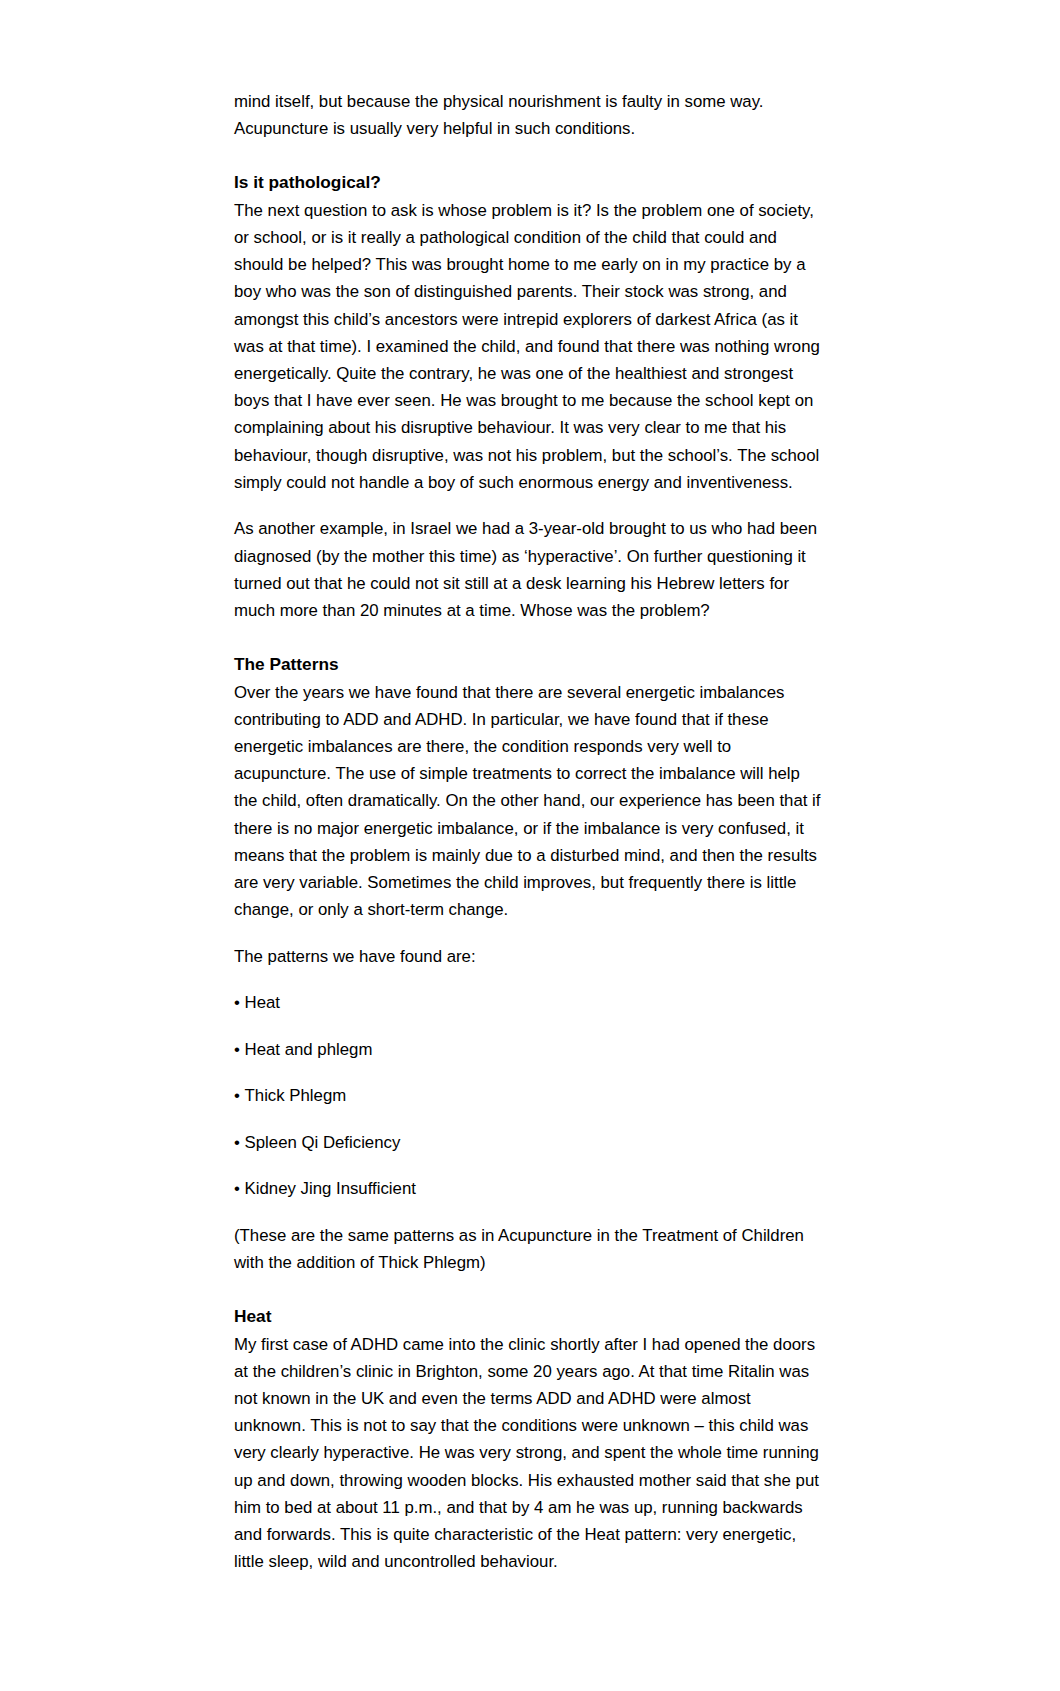mind itself, but because the physical nourishment is faulty in some way. Acupuncture is usually very helpful in such conditions.
Is it pathological?
The next question to ask is whose problem is it? Is the problem one of society, or school, or is it really a pathological condition of the child that could and should be helped? This was brought home to me early on in my practice by a boy who was the son of distinguished parents. Their stock was strong, and amongst this child’s ancestors were intrepid explorers of darkest Africa (as it was at that time). I examined the child, and found that there was nothing wrong energetically. Quite the contrary, he was one of the healthiest and strongest boys that I have ever seen. He was brought to me because the school kept on complaining about his disruptive behaviour. It was very clear to me that his behaviour, though disruptive, was not his problem, but the school’s. The school simply could not handle a boy of such enormous energy and inventiveness.
As another example, in Israel we had a 3-year-old brought to us who had been diagnosed (by the mother this time) as ‘hyperactive’. On further questioning it turned out that he could not sit still at a desk learning his Hebrew letters for much more than 20 minutes at a time. Whose was the problem?
The Patterns
Over the years we have found that there are several energetic imbalances contributing to ADD and ADHD. In particular, we have found that if these energetic imbalances are there, the condition responds very well to acupuncture. The use of simple treatments to correct the imbalance will help the child, often dramatically. On the other hand, our experience has been that if there is no major energetic imbalance, or if the imbalance is very confused, it means that the problem is mainly due to a disturbed mind, and then the results are very variable. Sometimes the child improves, but frequently there is little change, or only a short-term change.
The patterns we have found are:
Heat
Heat and phlegm
Thick Phlegm
Spleen Qi Deficiency
Kidney Jing Insufficient
(These are the same patterns as in Acupuncture in the Treatment of Children with the addition of Thick Phlegm)
Heat
My first case of ADHD came into the clinic shortly after I had opened the doors at the children’s clinic in Brighton, some 20 years ago. At that time Ritalin was not known in the UK and even the terms ADD and ADHD were almost unknown. This is not to say that the conditions were unknown – this child was very clearly hyperactive. He was very strong, and spent the whole time running up and down, throwing wooden blocks. His exhausted mother said that she put him to bed at about 11 p.m., and that by 4 am he was up, running backwards and forwards. This is quite characteristic of the Heat pattern: very energetic, little sleep, wild and uncontrolled behaviour.